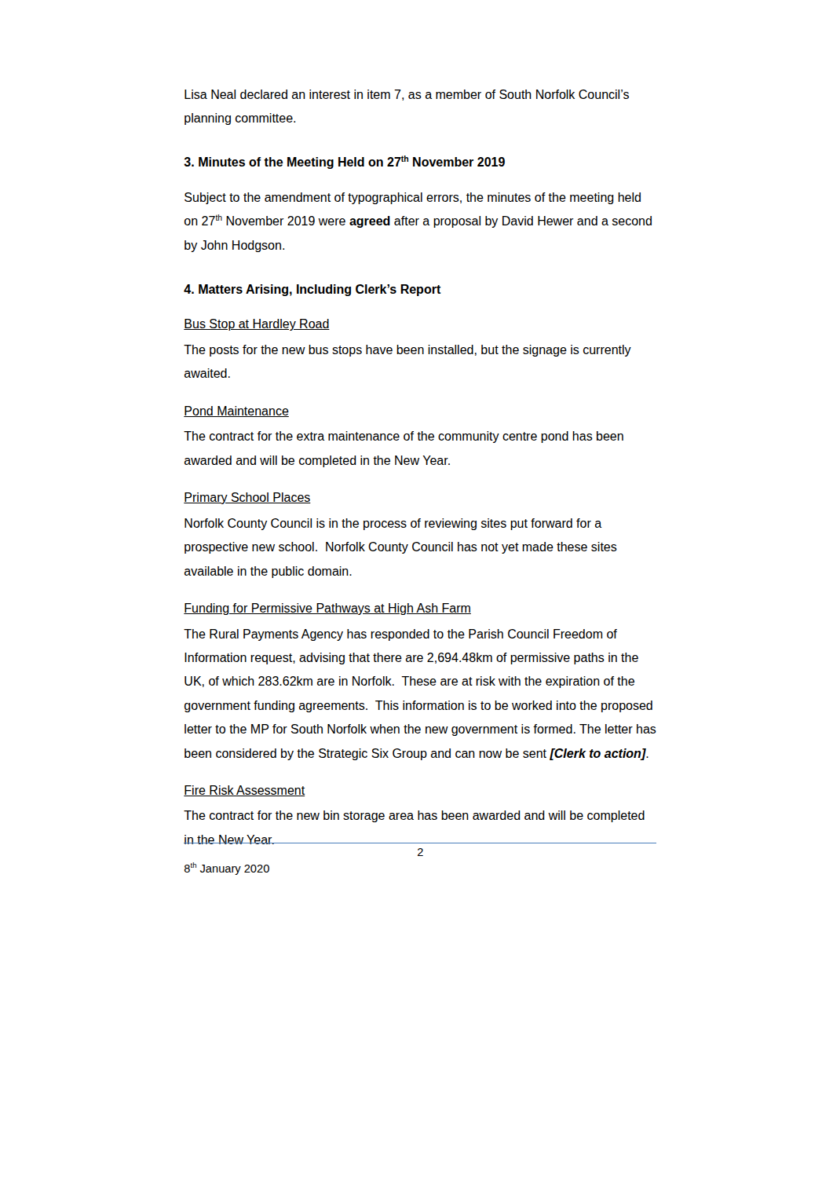Lisa Neal declared an interest in item 7, as a member of South Norfolk Council’s planning committee.
3. Minutes of the Meeting Held on 27th November 2019
Subject to the amendment of typographical errors, the minutes of the meeting held on 27th November 2019 were agreed after a proposal by David Hewer and a second by John Hodgson.
4. Matters Arising, Including Clerk’s Report
Bus Stop at Hardley Road
The posts for the new bus stops have been installed, but the signage is currently awaited.
Pond Maintenance
The contract for the extra maintenance of the community centre pond has been awarded and will be completed in the New Year.
Primary School Places
Norfolk County Council is in the process of reviewing sites put forward for a prospective new school. Norfolk County Council has not yet made these sites available in the public domain.
Funding for Permissive Pathways at High Ash Farm
The Rural Payments Agency has responded to the Parish Council Freedom of Information request, advising that there are 2,694.48km of permissive paths in the UK, of which 283.62km are in Norfolk. These are at risk with the expiration of the government funding agreements. This information is to be worked into the proposed letter to the MP for South Norfolk when the new government is formed. The letter has been considered by the Strategic Six Group and can now be sent [Clerk to action].
Fire Risk Assessment
The contract for the new bin storage area has been awarded and will be completed in the New Year.
2
8th January 2020